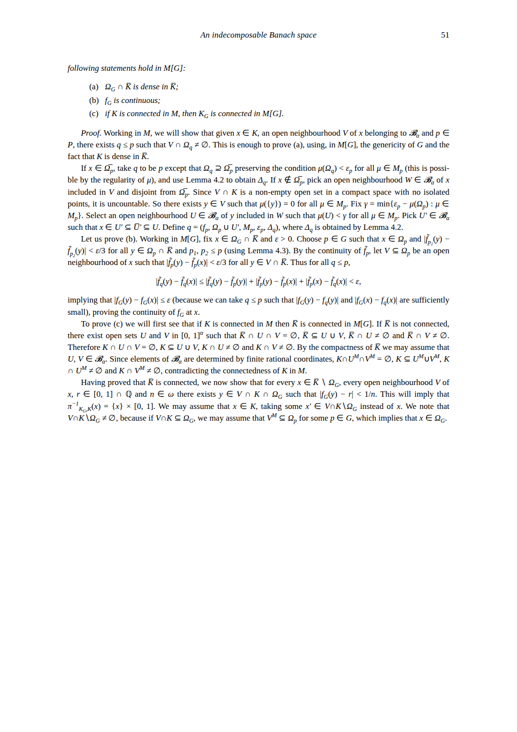An indecomposable Banach space 51
following statements hold in M[G]:
(a) ΩG ∩ K̅ is dense in K̅;
(b) fG is continuous;
(c) if K is connected in M, then KG is connected in M[G].
Proof. Working in M, we will show that given x ∈ K, an open neighbourhood V of x belonging to 𝓑α and p ∈ P, there exists q ≤ p such that V ∩ Ωq ≠ ∅. This is enough to prove (a), using, in M[G], the genericity of G and the fact that K is dense in K̅.
If x ∈ Ω̅p, take q to be p except that Ωq ⊇ Ω̅p preserving the condition μ(Ωq) < εp for all μ ∈ Mp (this is possible by the regularity of μ), and use Lemma 4.2 to obtain Δq. If x ∉ Ω̅p, pick an open neighbourhood W ∈ 𝓑α of x included in V and disjoint from Ω̅p. Since V ∩ K is a non-empty open set in a compact space with no isolated points, it is uncountable. So there exists y ∈ V such that μ({y}) = 0 for all μ ∈ Mp. Fix γ = min{εp − μ(Ωp) : μ ∈ Mp}. Select an open neighbourhood U ∈ 𝓑α of y included in W such that μ(U) < γ for all μ ∈ Mp. Pick U′ ∈ 𝓑α such that x ∈ U′ ⊆ U̅′ ⊆ U. Define q = (fp, Ωp ∪ U′, Mp, εp, Δq), where Δq is obtained by Lemma 4.2.
Let us prove (b). Working in M[G], fix x ∈ ΩG ∩ K̅ and ε > 0. Choose p ∈ G such that x ∈ Ωp and |f̃p1(y) − f̃p2(y)| < ε/3 for all y ∈ Ωp ∩ K̅ and p1, p2 ≤ p (using Lemma 4.3). By the continuity of f̃p, let V ⊆ Ωp be an open neighbourhood of x such that |f̃p(y) − f̃p(x)| < ε/3 for all y ∈ V ∩ K̅. Thus for all q ≤ p,
|f̃q(y) − f̃q(x)| ≤ |f̃q(y) − f̃p(y)| + |f̃p(y) − f̃p(x)| + |f̃p(x) − f̃q(x)| < ε,
implying that |fG(y) − fG(x)| ≤ ε (because we can take q ≤ p such that |fG(y) − fq(y)| and |fG(x) − fq(x)| are sufficiently small), proving the continuity of fG at x.
To prove (c) we will first see that if K is connected in M then K̅ is connected in M[G]. If K̅ is not connected, there exist open sets U and V in [0, 1]α such that K̅ ∩ U ∩ V = ∅, K̅ ⊆ U ∪ V, K̅ ∩ U ≠ ∅ and K̅ ∩ V ≠ ∅. Therefore K ∩ U ∩ V = ∅, K ⊆ U ∪ V, K ∩ U ≠ ∅ and K ∩ V ≠ ∅. By the compactness of K̅ we may assume that U, V ∈ 𝓑α. Since elements of 𝓑α are determined by finite rational coordinates, K∩UM∩VM = ∅, K ⊆ UM∪VM, K ∩ UM ≠ ∅ and K ∩ VM ≠ ∅, contradicting the connectedness of K in M.
Having proved that K̅ is connected, we now show that for every x ∈ K̅ ∖ ΩG, every open neighbourhood V of x, r ∈ [0, 1] ∩ ℚ and n ∈ ω there exists y ∈ V ∩ K ∩ ΩG such that |fG(y) − r| < 1/n. This will imply that π−1KG,K(x) = {x} × [0, 1]. We may assume that x ∈ K, taking some x′ ∈ V∩K∖ΩG instead of x. We note that V∩K∖ΩG ≠ ∅, because if V∩K ⊆ ΩG, we may assume that VM ⊆ Ωp for some p ∈ G, which implies that x ∈ ΩG.